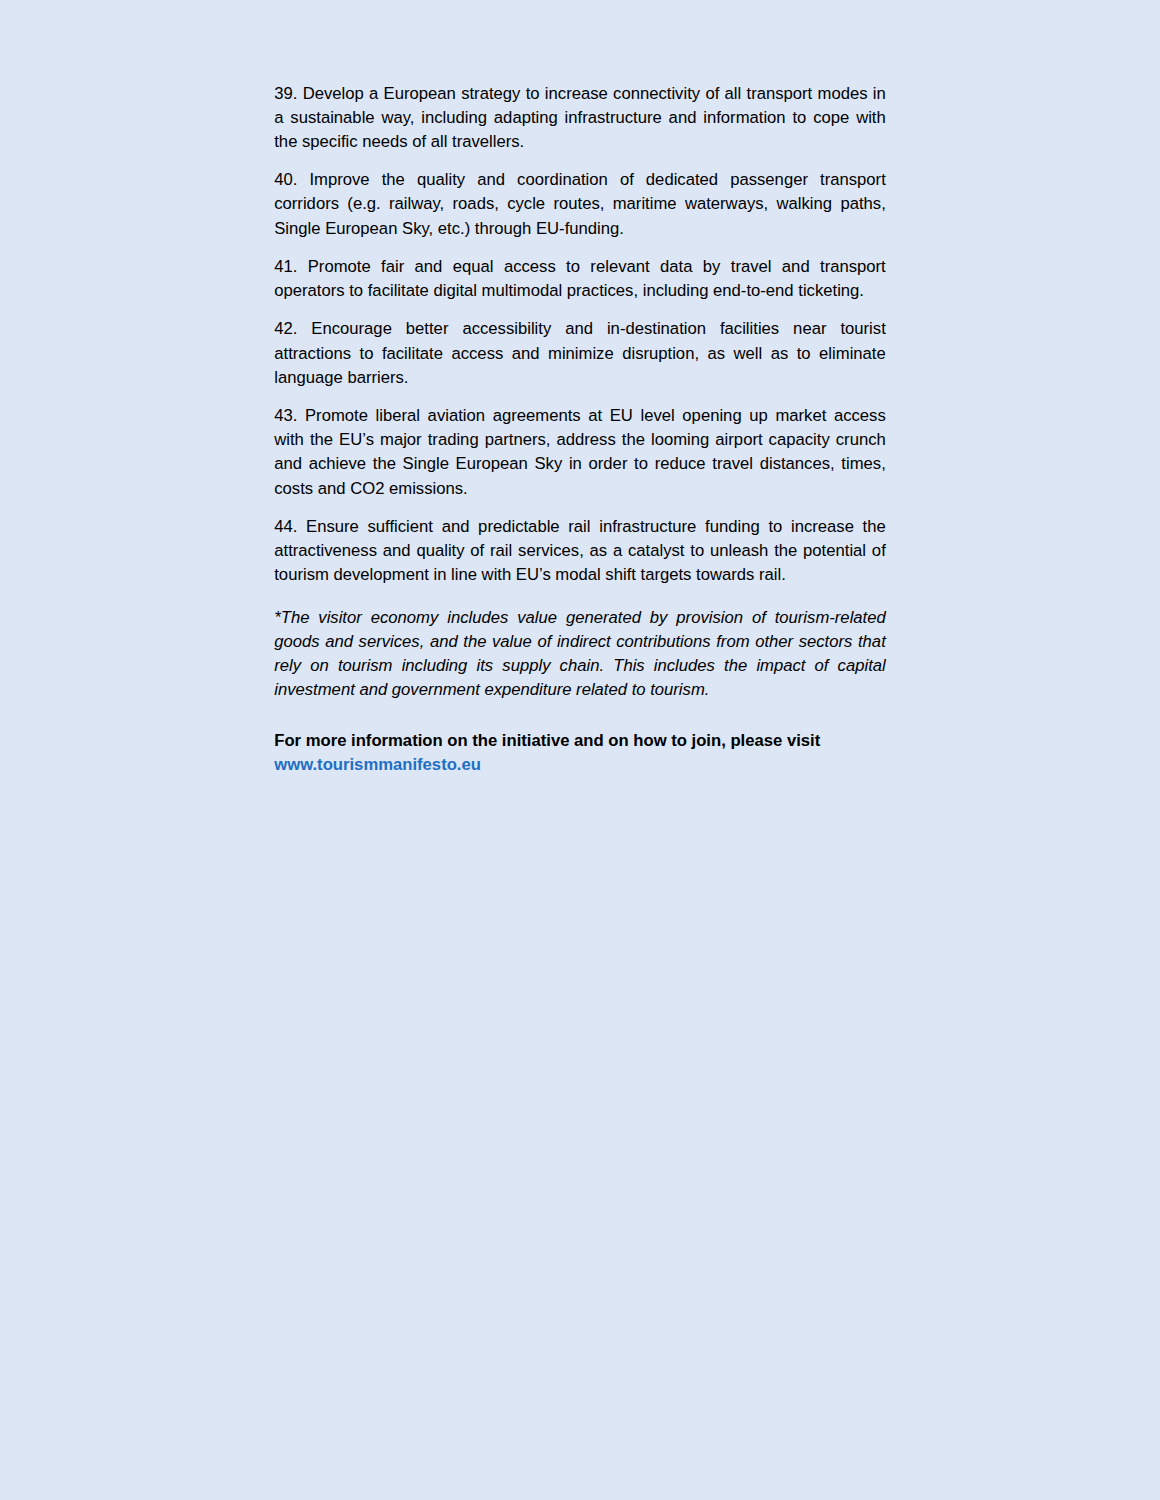39. Develop a European strategy to increase connectivity of all transport modes in a sustainable way, including adapting infrastructure and information to cope with the specific needs of all travellers.
40. Improve the quality and coordination of dedicated passenger transport corridors (e.g. railway, roads, cycle routes, maritime waterways, walking paths, Single European Sky, etc.) through EU-funding.
41. Promote fair and equal access to relevant data by travel and transport operators to facilitate digital multimodal practices, including end-to-end ticketing.
42. Encourage better accessibility and in-destination facilities near tourist attractions to facilitate access and minimize disruption, as well as to eliminate language barriers.
43. Promote liberal aviation agreements at EU level opening up market access with the EU’s major trading partners, address the looming airport capacity crunch and achieve the Single European Sky in order to reduce travel distances, times, costs and CO2 emissions.
44. Ensure sufficient and predictable rail infrastructure funding to increase the attractiveness and quality of rail services, as a catalyst to unleash the potential of tourism development in line with EU’s modal shift targets towards rail.
*The visitor economy includes value generated by provision of tourism-related goods and services, and the value of indirect contributions from other sectors that rely on tourism including its supply chain. This includes the impact of capital investment and government expenditure related to tourism.
For more information on the initiative and on how to join, please visit www.tourismmanifesto.eu